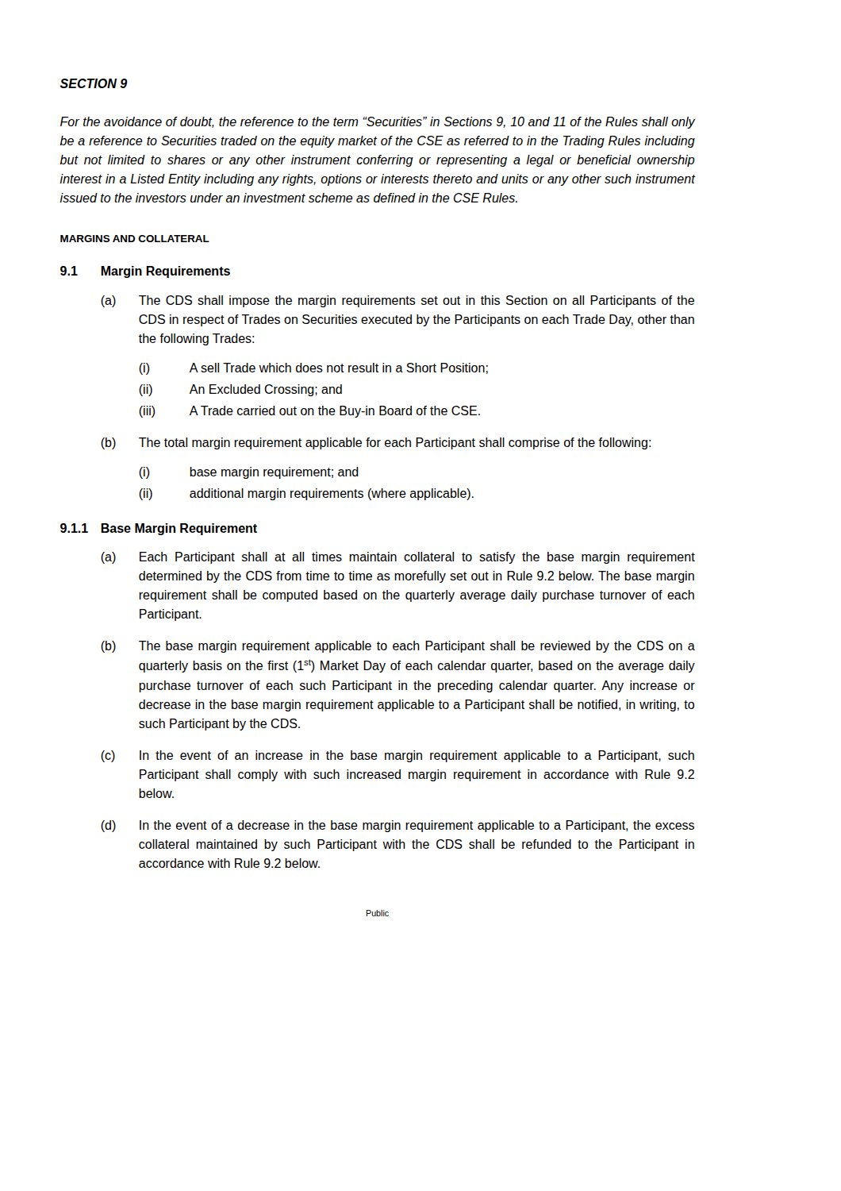SECTION 9
For the avoidance of doubt, the reference to the term “Securities” in Sections 9, 10 and 11 of the Rules shall only be a reference to Securities traded on the equity market of the CSE as referred to in the Trading Rules including but not limited to shares or any other instrument conferring or representing a legal or beneficial ownership interest in a Listed Entity including any rights, options or interests thereto and units or any other such instrument issued to the investors under an investment scheme as defined in the CSE Rules.
Margins and Collateral
9.1 Margin Requirements
(a) The CDS shall impose the margin requirements set out in this Section on all Participants of the CDS in respect of Trades on Securities executed by the Participants on each Trade Day, other than the following Trades:
(i) A sell Trade which does not result in a Short Position;
(ii) An Excluded Crossing; and
(iii) A Trade carried out on the Buy-in Board of the CSE.
(b) The total margin requirement applicable for each Participant shall comprise of the following:
(i) base margin requirement; and
(ii) additional margin requirements (where applicable).
9.1.1 Base Margin Requirement
(a) Each Participant shall at all times maintain collateral to satisfy the base margin requirement determined by the CDS from time to time as morefully set out in Rule 9.2 below. The base margin requirement shall be computed based on the quarterly average daily purchase turnover of each Participant.
(b) The base margin requirement applicable to each Participant shall be reviewed by the CDS on a quarterly basis on the first (1st) Market Day of each calendar quarter, based on the average daily purchase turnover of each such Participant in the preceding calendar quarter. Any increase or decrease in the base margin requirement applicable to a Participant shall be notified, in writing, to such Participant by the CDS.
(c) In the event of an increase in the base margin requirement applicable to a Participant, such Participant shall comply with such increased margin requirement in accordance with Rule 9.2 below.
(d) In the event of a decrease in the base margin requirement applicable to a Participant, the excess collateral maintained by such Participant with the CDS shall be refunded to the Participant in accordance with Rule 9.2 below.
Public